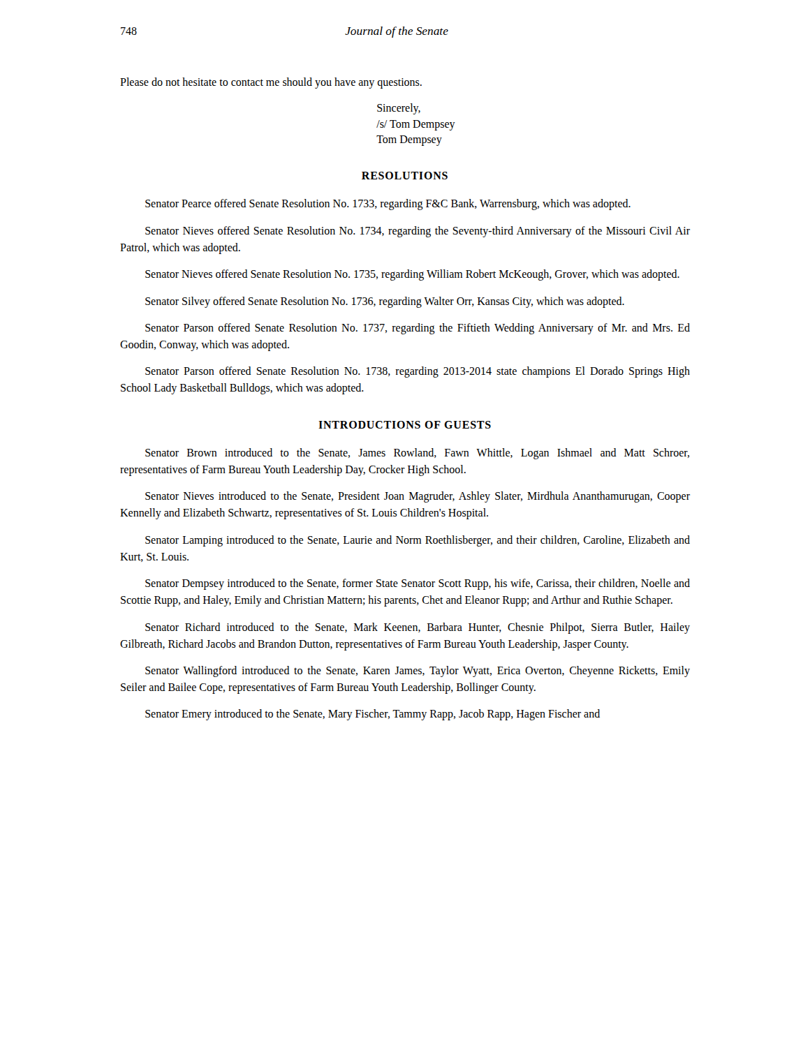748
Journal of the Senate
Please do not hesitate to contact me should you have any questions.
Sincerely,
/s/ Tom Dempsey
Tom Dempsey
RESOLUTIONS
Senator Pearce offered Senate Resolution No. 1733, regarding F&C Bank, Warrensburg, which was adopted.
Senator Nieves offered Senate Resolution No. 1734, regarding the Seventy-third Anniversary of the Missouri Civil Air Patrol, which was adopted.
Senator Nieves offered Senate Resolution No. 1735, regarding William Robert McKeough, Grover, which was adopted.
Senator Silvey offered Senate Resolution No. 1736, regarding Walter Orr, Kansas City, which was adopted.
Senator Parson offered Senate Resolution No. 1737, regarding the Fiftieth Wedding Anniversary of Mr. and Mrs. Ed Goodin, Conway, which was adopted.
Senator Parson offered Senate Resolution No. 1738, regarding 2013-2014 state champions El Dorado Springs High School Lady Basketball Bulldogs, which was adopted.
INTRODUCTIONS OF GUESTS
Senator Brown introduced to the Senate, James Rowland, Fawn Whittle, Logan Ishmael and Matt Schroer, representatives of Farm Bureau Youth Leadership Day, Crocker High School.
Senator Nieves introduced to the Senate, President Joan Magruder, Ashley Slater, Mirdhula Ananthamurugan, Cooper Kennelly and Elizabeth Schwartz, representatives of St. Louis Children's Hospital.
Senator Lamping introduced to the Senate, Laurie and Norm Roethlisberger, and their children, Caroline, Elizabeth and Kurt, St. Louis.
Senator Dempsey introduced to the Senate, former State Senator Scott Rupp, his wife, Carissa, their children, Noelle and Scottie Rupp, and Haley, Emily and Christian Mattern; his parents, Chet and Eleanor Rupp; and Arthur and Ruthie Schaper.
Senator Richard introduced to the Senate, Mark Keenen, Barbara Hunter, Chesnie Philpot, Sierra Butler, Hailey Gilbreath, Richard Jacobs and Brandon Dutton, representatives of Farm Bureau Youth Leadership, Jasper County.
Senator Wallingford introduced to the Senate, Karen James, Taylor Wyatt, Erica Overton, Cheyenne Ricketts, Emily Seiler and Bailee Cope, representatives of Farm Bureau Youth Leadership, Bollinger County.
Senator Emery introduced to the Senate, Mary Fischer, Tammy Rapp, Jacob Rapp, Hagen Fischer and